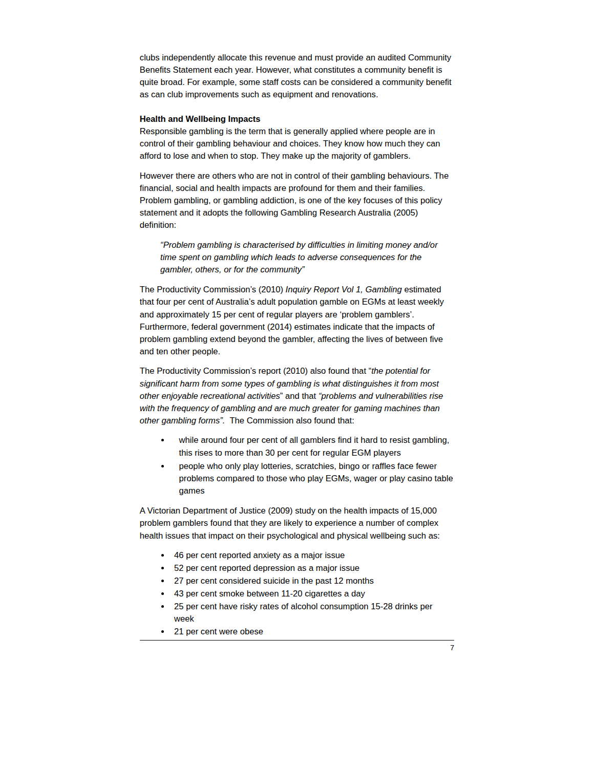clubs independently allocate this revenue and must provide an audited Community Benefits Statement each year. However, what constitutes a community benefit is quite broad. For example, some staff costs can be considered a community benefit as can club improvements such as equipment and renovations.
Health and Wellbeing Impacts
Responsible gambling is the term that is generally applied where people are in control of their gambling behaviour and choices. They know how much they can afford to lose and when to stop. They make up the majority of gamblers.
However there are others who are not in control of their gambling behaviours. The financial, social and health impacts are profound for them and their families. Problem gambling, or gambling addiction, is one of the key focuses of this policy statement and it adopts the following Gambling Research Australia (2005) definition:
“Problem gambling is characterised by difficulties in limiting money and/or time spent on gambling which leads to adverse consequences for the gambler, others, or for the community”
The Productivity Commission’s (2010) Inquiry Report Vol 1, Gambling estimated that four per cent of Australia’s adult population gamble on EGMs at least weekly and approximately 15 per cent of regular players are ‘problem gamblers’. Furthermore, federal government (2014) estimates indicate that the impacts of problem gambling extend beyond the gambler, affecting the lives of between five and ten other people.
The Productivity Commission’s report (2010) also found that “the potential for significant harm from some types of gambling is what distinguishes it from most other enjoyable recreational activities” and that “problems and vulnerabilities rise with the frequency of gambling and are much greater for gaming machines than other gambling forms”. The Commission also found that:
while around four per cent of all gamblers find it hard to resist gambling, this rises to more than 30 per cent for regular EGM players
people who only play lotteries, scratchies, bingo or raffles face fewer problems compared to those who play EGMs, wager or play casino table games
A Victorian Department of Justice (2009) study on the health impacts of 15,000 problem gamblers found that they are likely to experience a number of complex health issues that impact on their psychological and physical wellbeing such as:
46 per cent reported anxiety as a major issue
52 per cent reported depression as a major issue
27 per cent considered suicide in the past 12 months
43 per cent smoke between 11-20 cigarettes a day
25 per cent have risky rates of alcohol consumption 15-28 drinks per week
21 per cent were obese
7